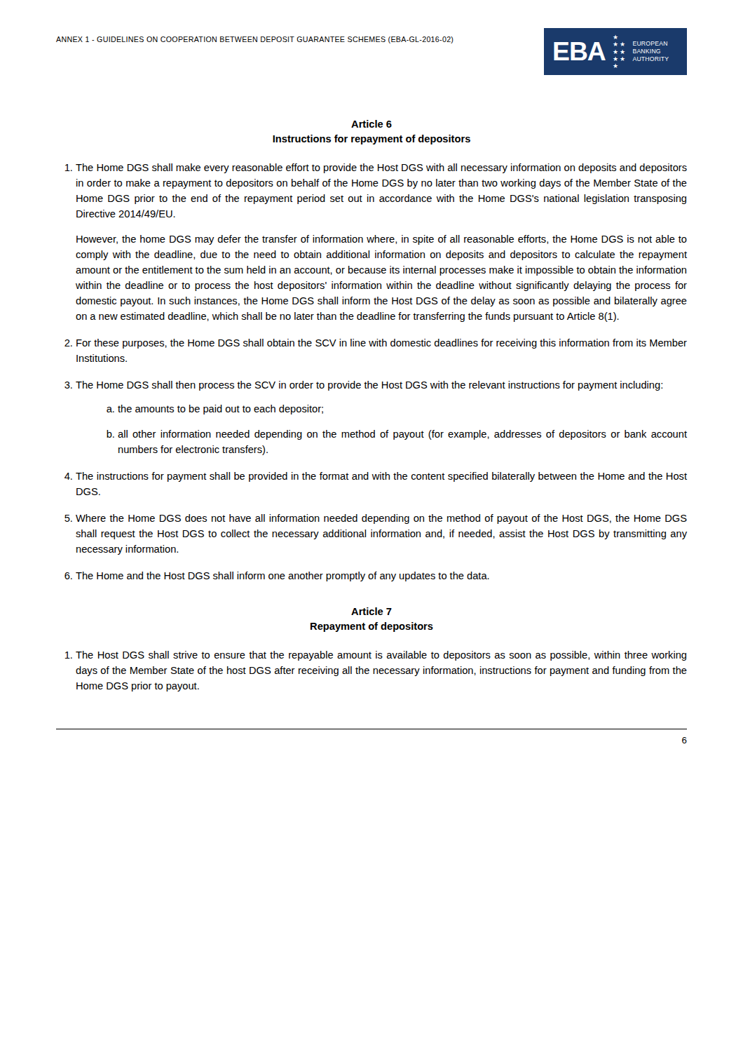ANNEX 1 - GUIDELINES ON COOPERATION BETWEEN DEPOSIT GUARANTEE SCHEMES (EBA-GL-2016-02)
EBA ★
★ ★
★ ★
★ ★
★ EUROPEAN
BANKING
AUTHORITY
Article 6
Instructions for repayment of depositors
The Home DGS shall make every reasonable effort to provide the Host DGS with all necessary information on deposits and depositors in order to make a repayment to depositors on behalf of the Home DGS by no later than two working days of the Member State of the Home DGS prior to the end of the repayment period set out in accordance with the Home DGS's national legislation transposing Directive 2014/49/EU.
However, the home DGS may defer the transfer of information where, in spite of all reasonable efforts, the Home DGS is not able to comply with the deadline, due to the need to obtain additional information on deposits and depositors to calculate the repayment amount or the entitlement to the sum held in an account, or because its internal processes make it impossible to obtain the information within the deadline or to process the host depositors' information within the deadline without significantly delaying the process for domestic payout. In such instances, the Home DGS shall inform the Host DGS of the delay as soon as possible and bilaterally agree on a new estimated deadline, which shall be no later than the deadline for transferring the funds pursuant to Article 8(1).
For these purposes, the Home DGS shall obtain the SCV in line with domestic deadlines for receiving this information from its Member Institutions.
The Home DGS shall then process the SCV in order to provide the Host DGS with the relevant instructions for payment including:
the amounts to be paid out to each depositor;
all other information needed depending on the method of payout (for example, addresses of depositors or bank account numbers for electronic transfers).
The instructions for payment shall be provided in the format and with the content specified bilaterally between the Home and the Host DGS.
Where the Home DGS does not have all information needed depending on the method of payout of the Host DGS, the Home DGS shall request the Host DGS to collect the necessary additional information and, if needed, assist the Host DGS by transmitting any necessary information.
The Home and the Host DGS shall inform one another promptly of any updates to the data.
Article 7
Repayment of depositors
The Host DGS shall strive to ensure that the repayable amount is available to depositors as soon as possible, within three working days of the Member State of the host DGS after receiving all the necessary information, instructions for payment and funding from the Home DGS prior to payout.
6